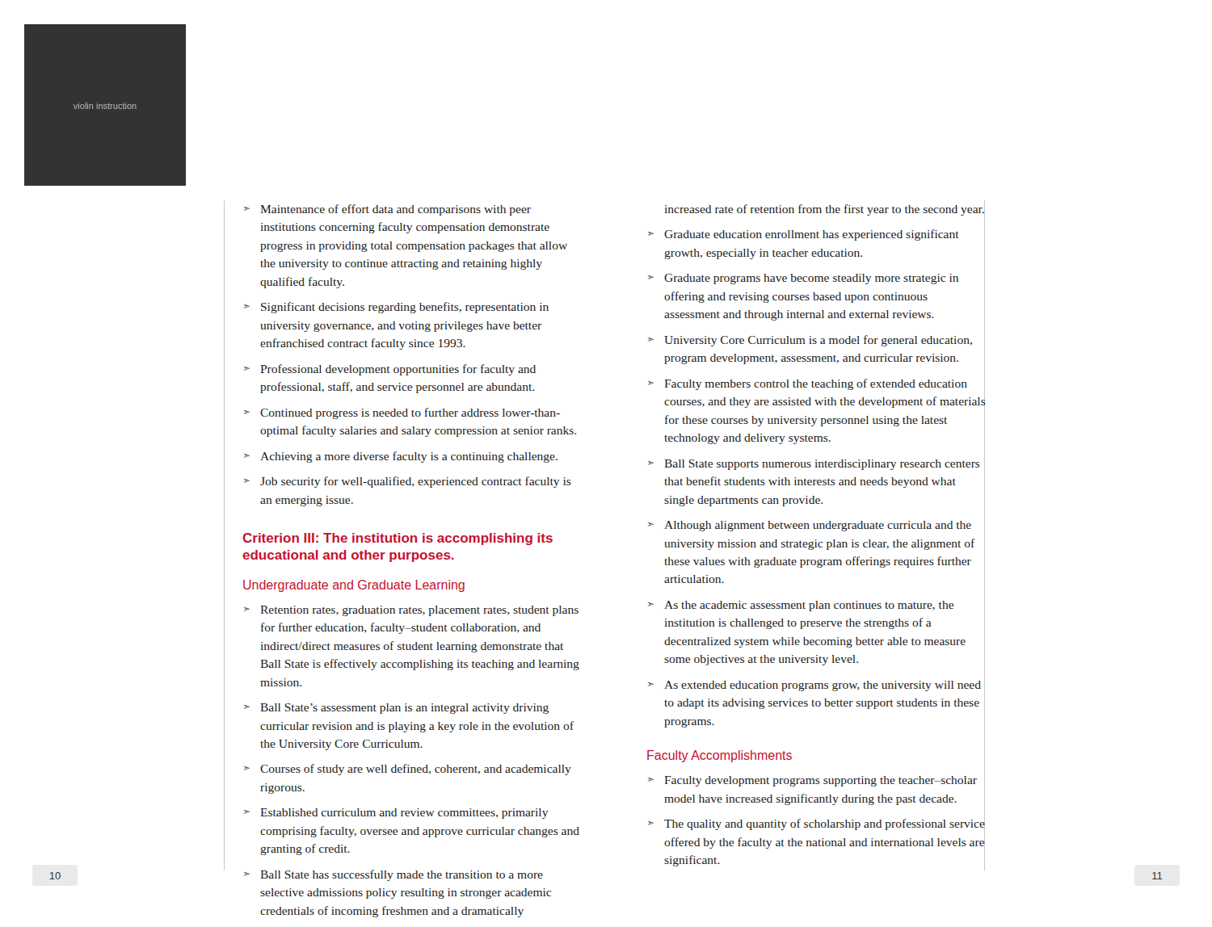Maintenance of effort data and comparisons with peer institutions concerning faculty compensation demonstrate progress in providing total compensation packages that allow the university to continue attracting and retaining highly qualified faculty.
Significant decisions regarding benefits, representation in university governance, and voting privileges have better enfranchised contract faculty since 1993.
Professional development opportunities for faculty and professional, staff, and service personnel are abundant.
Continued progress is needed to further address lower-than-optimal faculty salaries and salary compression at senior ranks.
Achieving a more diverse faculty is a continuing challenge.
Job security for well-qualified, experienced contract faculty is an emerging issue.
Criterion III: The institution is accomplishing its educational and other purposes.
Undergraduate and Graduate Learning
Retention rates, graduation rates, placement rates, student plans for further education, faculty–student collaboration, and indirect/direct measures of student learning demonstrate that Ball State is effectively accomplishing its teaching and learning mission.
Ball State’s assessment plan is an integral activity driving curricular revision and is playing a key role in the evolution of the University Core Curriculum.
Courses of study are well defined, coherent, and academically rigorous.
Established curriculum and review committees, primarily comprising faculty, oversee and approve curricular changes and granting of credit.
Ball State has successfully made the transition to a more selective admissions policy resulting in stronger academic credentials of incoming freshmen and a dramatically
increased rate of retention from the first year to the second year.
Graduate education enrollment has experienced significant growth, especially in teacher education.
Graduate programs have become steadily more strategic in offering and revising courses based upon continuous assessment and through internal and external reviews.
University Core Curriculum is a model for general education, program development, assessment, and curricular revision.
Faculty members control the teaching of extended education courses, and they are assisted with the development of materials for these courses by university personnel using the latest technology and delivery systems.
Ball State supports numerous interdisciplinary research centers that benefit students with interests and needs beyond what single departments can provide.
Although alignment between undergraduate curricula and the university mission and strategic plan is clear, the alignment of these values with graduate program offerings requires further articulation.
As the academic assessment plan continues to mature, the institution is challenged to preserve the strengths of a decentralized system while becoming better able to measure some objectives at the university level.
As extended education programs grow, the university will need to adapt its advising services to better support students in these programs.
Faculty Accomplishments
Faculty development programs supporting the teacher–scholar model have increased significantly during the past decade.
The quality and quantity of scholarship and professional service offered by the faculty at the national and international levels are significant.
10
11